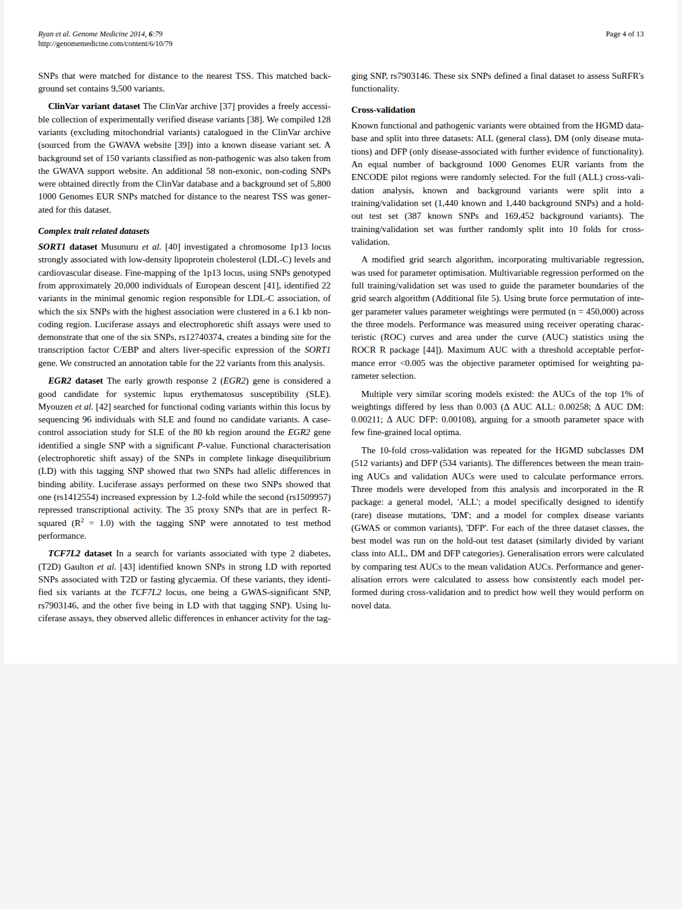Ryan et al. Genome Medicine 2014, 6:79
http://genomemedicine.com/content/6/10/79
Page 4 of 13
SNPs that were matched for distance to the nearest TSS. This matched background set contains 9,500 variants.
ClinVar variant dataset The ClinVar archive [37] provides a freely accessible collection of experimentally verified disease variants [38]. We compiled 128 variants (excluding mitochondrial variants) catalogued in the ClinVar archive (sourced from the GWAVA website [39]) into a known disease variant set. A background set of 150 variants classified as non-pathogenic was also taken from the GWAVA support website. An additional 58 non-exonic, non-coding SNPs were obtained directly from the ClinVar database and a background set of 5,800 1000 Genomes EUR SNPs matched for distance to the nearest TSS was generated for this dataset.
Complex trait related datasets
SORT1 dataset Musunuru et al. [40] investigated a chromosome 1p13 locus strongly associated with low-density lipoprotein cholesterol (LDL-C) levels and cardiovascular disease. Fine-mapping of the 1p13 locus, using SNPs genotyped from approximately 20,000 individuals of European descent [41], identified 22 variants in the minimal genomic region responsible for LDL-C association, of which the six SNPs with the highest association were clustered in a 6.1 kb non-coding region. Luciferase assays and electrophoretic shift assays were used to demonstrate that one of the six SNPs, rs12740374, creates a binding site for the transcription factor C/EBP and alters liver-specific expression of the SORT1 gene. We constructed an annotation table for the 22 variants from this analysis.
EGR2 dataset The early growth response 2 (EGR2) gene is considered a good candidate for systemic lupus erythematosus susceptibility (SLE). Myouzen et al. [42] searched for functional coding variants within this locus by sequencing 96 individuals with SLE and found no candidate variants. A case-control association study for SLE of the 80 kb region around the EGR2 gene identified a single SNP with a significant P-value. Functional characterisation (electrophoretic shift assay) of the SNPs in complete linkage disequilibrium (LD) with this tagging SNP showed that two SNPs had allelic differences in binding ability. Luciferase assays performed on these two SNPs showed that one (rs1412554) increased expression by 1.2-fold while the second (rs1509957) repressed transcriptional activity. The 35 proxy SNPs that are in perfect R-squared (R2 = 1.0) with the tagging SNP were annotated to test method performance.
TCF7L2 dataset In a search for variants associated with type 2 diabetes, (T2D) Gaulton et al. [43] identified known SNPs in strong LD with reported SNPs associated with T2D or fasting glycaemia. Of these variants, they identified six variants at the TCF7L2 locus, one being a GWAS-significant SNP, rs7903146, and the other five being in LD with that tagging SNP). Using luciferase assays, they observed allelic differences in enhancer activity for the tagging SNP, rs7903146. These six SNPs defined a final dataset to assess SuRFR's functionality.
Cross-validation
Known functional and pathogenic variants were obtained from the HGMD database and split into three datasets: ALL (general class), DM (only disease mutations) and DFP (only disease-associated with further evidence of functionality). An equal number of background 1000 Genomes EUR variants from the ENCODE pilot regions were randomly selected. For the full (ALL) cross-validation analysis, known and background variants were split into a training/validation set (1,440 known and 1,440 background SNPs) and a hold-out test set (387 known SNPs and 169,452 background variants). The training/validation set was further randomly split into 10 folds for cross-validation.
A modified grid search algorithm, incorporating multivariable regression, was used for parameter optimisation. Multivariable regression performed on the full training/validation set was used to guide the parameter boundaries of the grid search algorithm (Additional file 5). Using brute force permutation of integer parameter values parameter weightings were permuted (n = 450,000) across the three models. Performance was measured using receiver operating characteristic (ROC) curves and area under the curve (AUC) statistics using the ROCR R package [44]). Maximum AUC with a threshold acceptable performance error <0.005 was the objective parameter optimised for weighting parameter selection.
Multiple very similar scoring models existed: the AUCs of the top 1% of weightings differed by less than 0.003 (Δ AUC ALL: 0.00258; Δ AUC DM: 0.00211; Δ AUC DFP: 0.00108), arguing for a smooth parameter space with few fine-grained local optima.
The 10-fold cross-validation was repeated for the HGMD subclasses DM (512 variants) and DFP (534 variants). The differences between the mean training AUCs and validation AUCs were used to calculate performance errors. Three models were developed from this analysis and incorporated in the R package: a general model, 'ALL'; a model specifically designed to identify (rare) disease mutations, 'DM'; and a model for complex disease variants (GWAS or common variants), 'DFP'. For each of the three dataset classes, the best model was run on the hold-out test dataset (similarly divided by variant class into ALL, DM and DFP categories). Generalisation errors were calculated by comparing test AUCs to the mean validation AUCs. Performance and generalisation errors were calculated to assess how consistently each model performed during cross-validation and to predict how well they would perform on novel data.